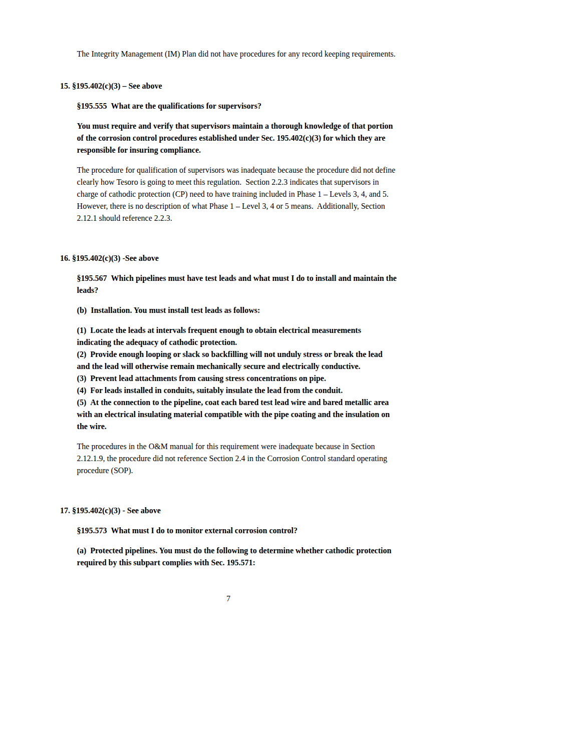The Integrity Management (IM) Plan did not have procedures for any record keeping requirements.
15. §195.402(c)(3) – See above
§195.555 What are the qualifications for supervisors?
You must require and verify that supervisors maintain a thorough knowledge of that portion of the corrosion control procedures established under Sec. 195.402(c)(3) for which they are responsible for insuring compliance.
The procedure for qualification of supervisors was inadequate because the procedure did not define clearly how Tesoro is going to meet this regulation. Section 2.2.3 indicates that supervisors in charge of cathodic protection (CP) need to have training included in Phase 1 – Levels 3, 4, and 5. However, there is no description of what Phase 1 – Level 3, 4 or 5 means. Additionally, Section 2.12.1 should reference 2.2.3.
16. §195.402(c)(3) -See above
§195.567 Which pipelines must have test leads and what must I do to install and maintain the leads?
(b) Installation. You must install test leads as follows:
(1) Locate the leads at intervals frequent enough to obtain electrical measurements indicating the adequacy of cathodic protection.
(2) Provide enough looping or slack so backfilling will not unduly stress or break the lead and the lead will otherwise remain mechanically secure and electrically conductive.
(3) Prevent lead attachments from causing stress concentrations on pipe.
(4) For leads installed in conduits, suitably insulate the lead from the conduit.
(5) At the connection to the pipeline, coat each bared test lead wire and bared metallic area with an electrical insulating material compatible with the pipe coating and the insulation on the wire.
The procedures in the O&M manual for this requirement were inadequate because in Section 2.12.1.9, the procedure did not reference Section 2.4 in the Corrosion Control standard operating procedure (SOP).
17. §195.402(c)(3) - See above
§195.573 What must I do to monitor external corrosion control?
(a) Protected pipelines. You must do the following to determine whether cathodic protection required by this subpart complies with Sec. 195.571:
7